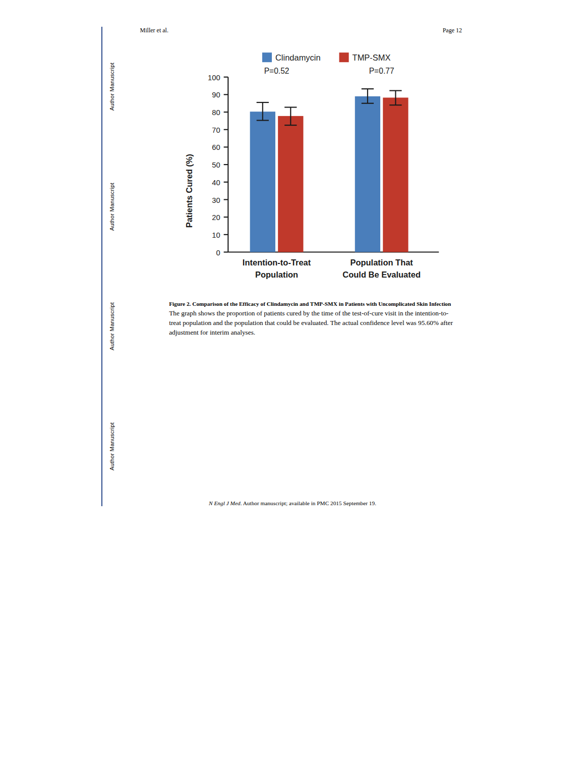Author Manuscript Author Manuscript Author Manuscript Author Manuscript
Miller et al. Page 12
Clindamycin TMP-SMX Patients Cured (%) 100 90 80 70 60 50 40 30 20 10 0 P=0.52 P=0.77 Intention-to-Treat Population Population That Could Be Evaluated
Figure 2. Comparison of the Efficacy of Clindamycin and TMP-SMX in Patients with Uncomplicated Skin Infection
The graph shows the proportion of patients cured by the time of the test-of-cure visit in the intention-to-treat population and the population that could be evaluated. The actual confidence level was 95.60% after adjustment for interim analyses.
N Engl J Med. Author manuscript; available in PMC 2015 September 19.